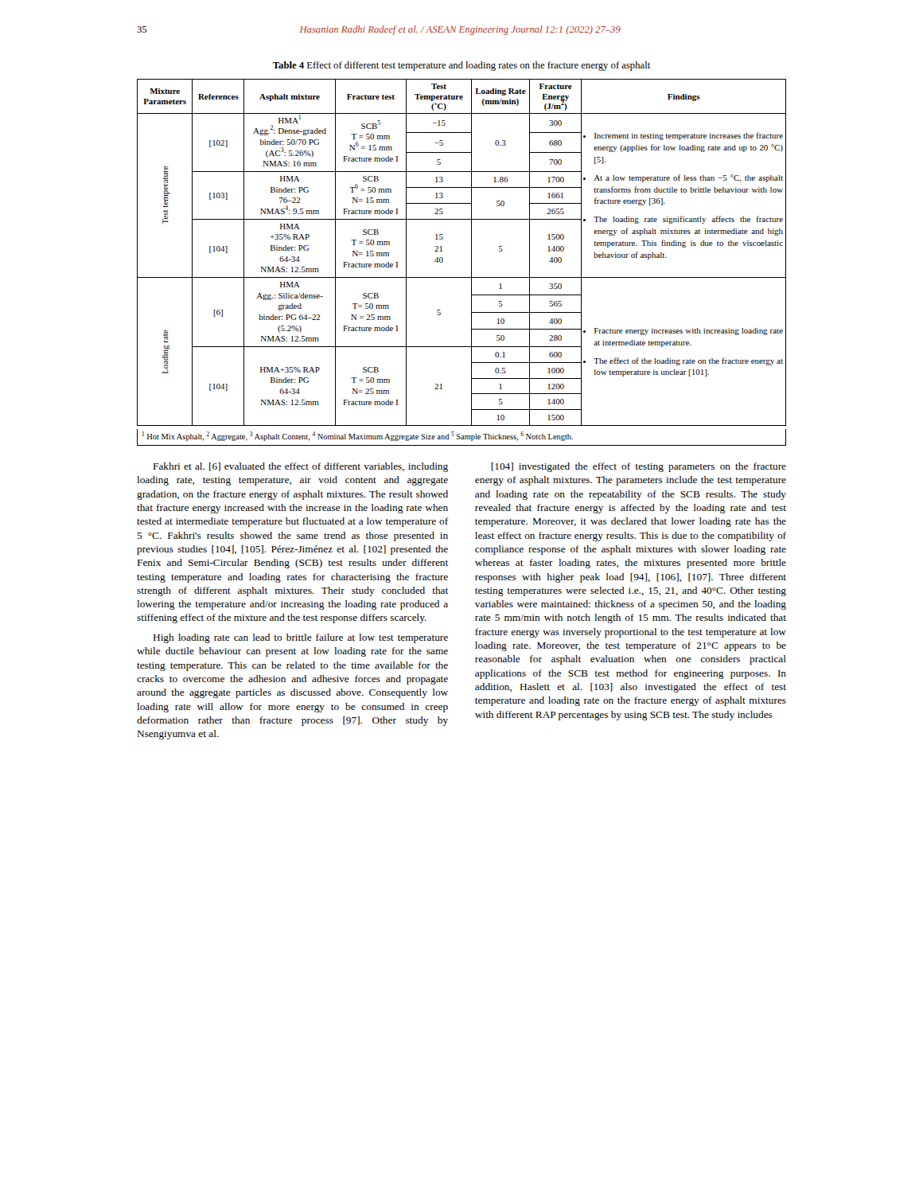35
Hasanian Radhi Radeef et al. / ASEAN Engineering Journal 12:1 (2022) 27–39
Table 4 Effect of different test temperature and loading rates on the fracture energy of asphalt
| Mixture Parameters | References | Asphalt mixture | Fracture test | Test Temperature (˚C) | Loading Rate (mm/min) | Fracture Energy (J/m 2 ) | Findings |
| --- | --- | --- | --- | --- | --- | --- | --- |
| Test temperature | [102] | HMA 1 Agg. 2 : Dense-graded binder: 50/70 PG (AC 3 : 5.26%) NMAS: 16 mm | SCB 5 T = 50 mm N 6 = 15 mm Fracture mode I | −15 | 0.3 | 300 | Increment in testing temperature increases the fracture energy (applies for low loading rate and up to 20 °C) [5]. At a low temperature of less than −5 °C, the asphalt transforms from ductile to brittle behaviour with low fracture energy [36]. The loading rate significantly affects the fracture energy of asphalt mixtures at intermediate and high temperature. This finding is due to the viscoelastic behaviour of asphalt. |
| −5 | 680 |
| 5 | 700 |
| [103] | HMA Binder: PG 76–22 NMAS 4 : 9.5 mm | SCB T 6 = 50 mm N= 15 mm Fracture mode I | 13 | 1.86 | 1700 |
| 13 | 50 | 1661 |
| 25 | 2655 |
| [104] | HMA +35% RAP Binder: PG 64-34 NMAS: 12.5mm | SCB T = 50 mm N= 15 mm Fracture mode I | 15 21 40 | 5 | 1500 1400 400 |
| Loading rate | [6] | HMA Agg.: Silica/dense-graded binder: PG 64–22 (5.2%) NMAS: 12.5mm | SCB T= 50 mm N = 25 mm Fracture mode I | 5 | 1 | 350 | Fracture energy increases with increasing loading rate at intermediate temperature. The effect of the loading rate on the fracture energy at low temperature is unclear [101]. |
| 5 | 565 |
| 10 | 400 |
| 50 | 280 |
| [104] | HMA+35% RAP Binder: PG 64-34 NMAS: 12.5mm | SCB T = 50 mm N= 25 mm Fracture mode I | 21 | 0.1 | 600 |
| 0.5 | 1000 |
| 1 | 1200 |
| 5 | 1400 |
| 10 | 1500 |
1 Hot Mix Asphalt, 2 Aggregate, 3 Asphalt Content, 4 Nominal Maximum Aggregate Size and 5 Sample Thickness, 6 Notch Length.
Fakhri et al. [6] evaluated the effect of different variables, including loading rate, testing temperature, air void content and aggregate gradation, on the fracture energy of asphalt mixtures. The result showed that fracture energy increased with the increase in the loading rate when tested at intermediate temperature but fluctuated at a low temperature of 5 °C. Fakhri's results showed the same trend as those presented in previous studies [104], [105]. Pérez-Jiménez et al. [102] presented the Fenix and Semi-Circular Bending (SCB) test results under different testing temperature and loading rates for characterising the fracture strength of different asphalt mixtures. Their study concluded that lowering the temperature and/or increasing the loading rate produced a stiffening effect of the mixture and the test response differs scarcely.
High loading rate can lead to brittle failure at low test temperature while ductile behaviour can present at low loading rate for the same testing temperature. This can be related to the time available for the cracks to overcome the adhesion and adhesive forces and propagate around the aggregate particles as discussed above. Consequently low loading rate will allow for more energy to be consumed in creep deformation rather than fracture process [97]. Other study by Nsengiyumva et al.
[104] investigated the effect of testing parameters on the fracture energy of asphalt mixtures. The parameters include the test temperature and loading rate on the repeatability of the SCB results. The study revealed that fracture energy is affected by the loading rate and test temperature. Moreover, it was declared that lower loading rate has the least effect on fracture energy results. This is due to the compatibility of compliance response of the asphalt mixtures with slower loading rate whereas at faster loading rates, the mixtures presented more brittle responses with higher peak load [94], [106], [107]. Three different testing temperatures were selected i.e., 15, 21, and 40°C. Other testing variables were maintained: thickness of a specimen 50, and the loading rate 5 mm/min with notch length of 15 mm. The results indicated that fracture energy was inversely proportional to the test temperature at low loading rate. Moreover, the test temperature of 21°C appears to be reasonable for asphalt evaluation when one considers practical applications of the SCB test method for engineering purposes. In addition, Haslett et al. [103] also investigated the effect of test temperature and loading rate on the fracture energy of asphalt mixtures with different RAP percentages by using SCB test. The study includes